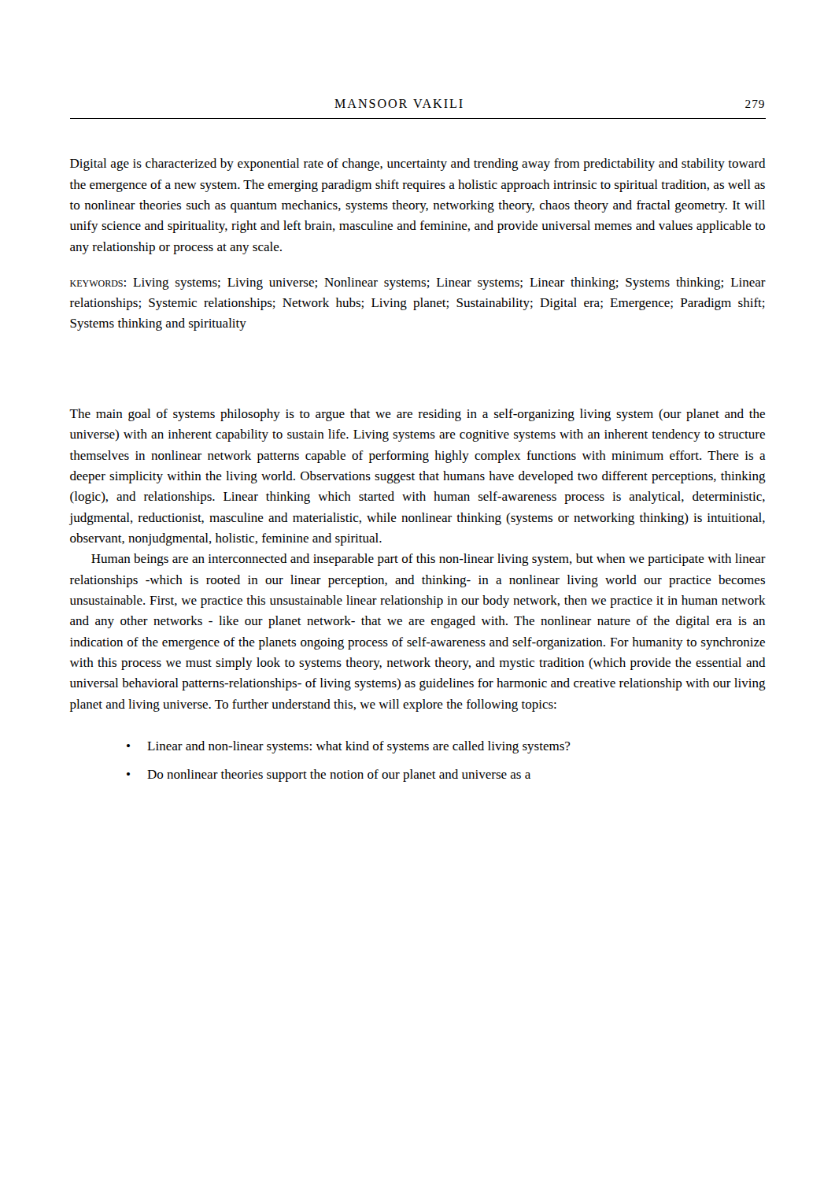Mansoor Vakili 279
Digital age is characterized by exponential rate of change, uncertainty and trending away from predictability and stability toward the emergence of a new system. The emerging paradigm shift requires a holistic approach intrinsic to spiritual tradition, as well as to nonlinear theories such as quantum mechanics, systems theory, networking theory, chaos theory and fractal geometry. It will unify science and spirituality, right and left brain, masculine and feminine, and provide universal memes and values applicable to any relationship or process at any scale.
Keywords: Living systems; Living universe; Nonlinear systems; Linear systems; Linear thinking; Systems thinking; Linear relationships; Systemic relationships; Network hubs; Living planet; Sustainability; Digital era; Emergence; Paradigm shift; Systems thinking and spirituality
The main goal of systems philosophy is to argue that we are residing in a self-organizing living system (our planet and the universe) with an inherent capability to sustain life. Living systems are cognitive systems with an inherent tendency to structure themselves in nonlinear network patterns capable of performing highly complex functions with minimum effort. There is a deeper simplicity within the living world. Observations suggest that humans have developed two different perceptions, thinking (logic), and relationships. Linear thinking which started with human self-awareness process is analytical, deterministic, judgmental, reductionist, masculine and materialistic, while nonlinear thinking (systems or networking thinking) is intuitional, observant, nonjudgmental, holistic, feminine and spiritual.
Human beings are an interconnected and inseparable part of this non-linear living system, but when we participate with linear relationships -which is rooted in our linear perception, and thinking- in a nonlinear living world our practice becomes unsustainable. First, we practice this unsustainable linear relationship in our body network, then we practice it in human network and any other networks - like our planet network- that we are engaged with. The nonlinear nature of the digital era is an indication of the emergence of the planets ongoing process of self-awareness and self-organization. For humanity to synchronize with this process we must simply look to systems theory, network theory, and mystic tradition (which provide the essential and universal behavioral patterns-relationships- of living systems) as guidelines for harmonic and creative relationship with our living planet and living universe. To further understand this, we will explore the following topics:
Linear and non-linear systems: what kind of systems are called living systems?
Do nonlinear theories support the notion of our planet and universe as a